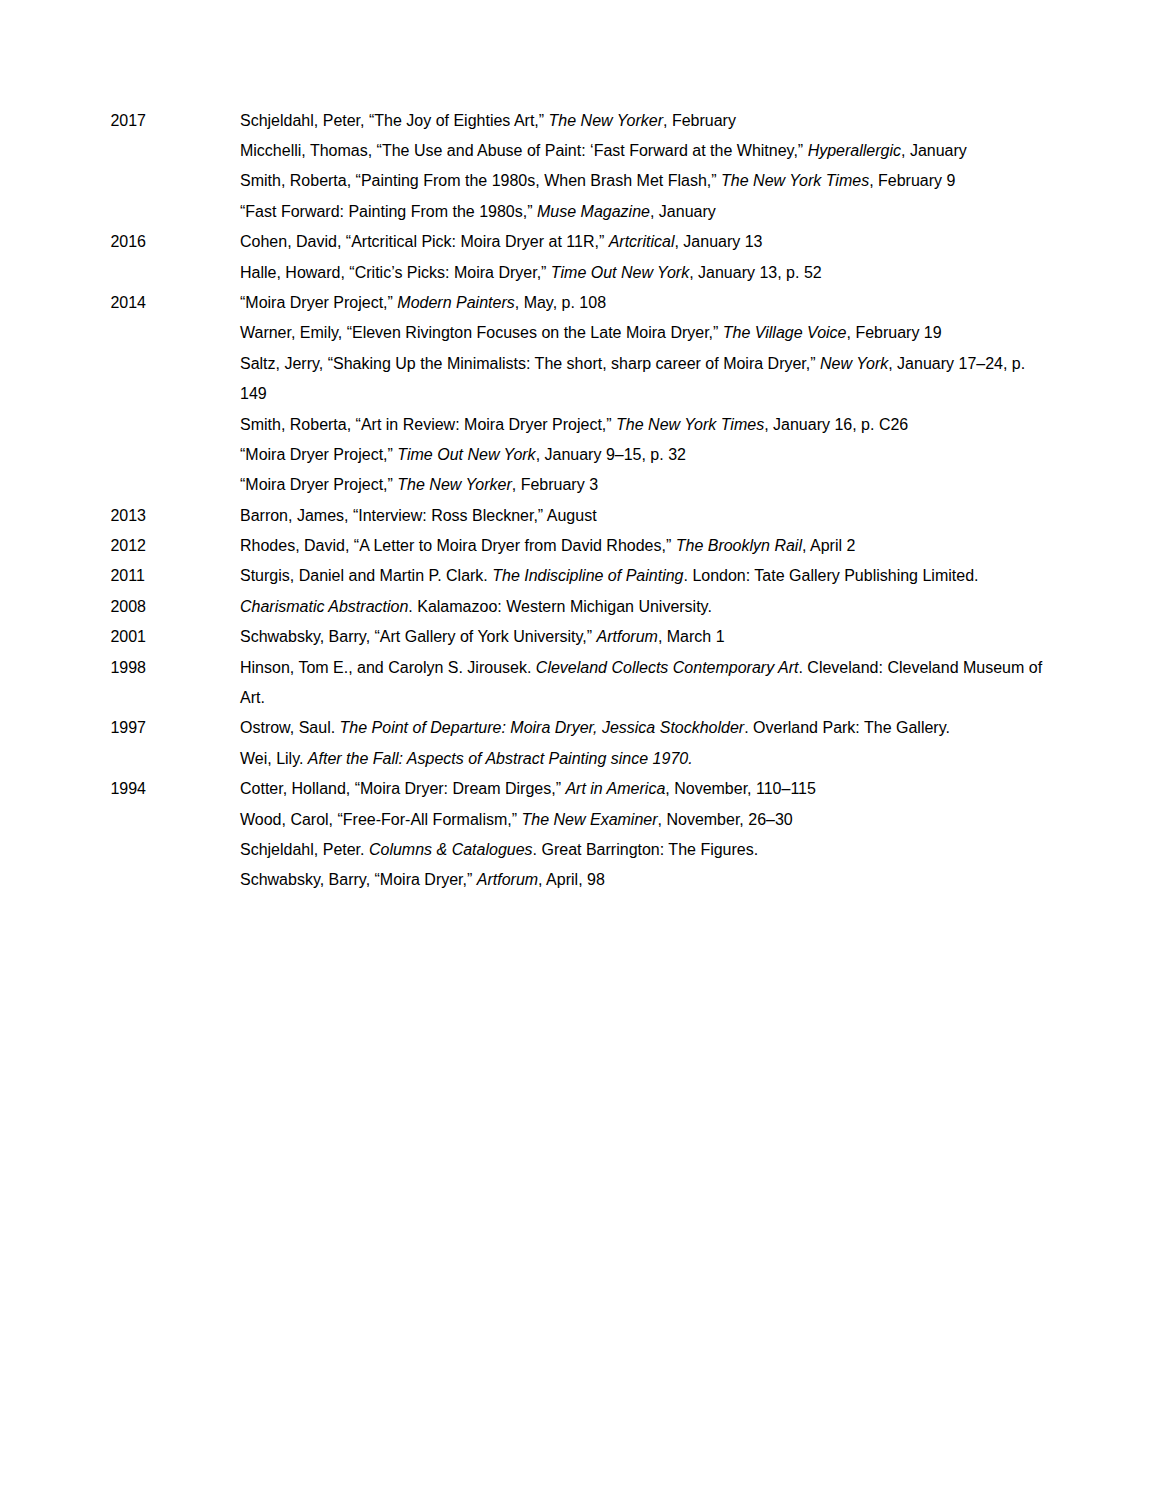| 2017 | Schjeldahl, Peter, “The Joy of Eighties Art,” The New Yorker , February Micchelli, Thomas, “The Use and Abuse of Paint: ‘Fast Forward at the Whitney,” Hyperallergic , January Smith, Roberta, “Painting From the 1980s, When Brash Met Flash,” The New York Times , February 9 “Fast Forward: Painting From the 1980s,” Muse Magazine , January |
| 2016 | Cohen, David, “Artcritical Pick: Moira Dryer at 11R,” Artcritical , January 13 Halle, Howard, “Critic’s Picks: Moira Dryer,” Time Out New York , January 13, p. 52 |
| 2014 | “Moira Dryer Project,” Modern Painters , May, p. 108 Warner, Emily, “Eleven Rivington Focuses on the Late Moira Dryer,” The Village Voice , February 19 Saltz, Jerry, “Shaking Up the Minimalists: The short, sharp career of Moira Dryer,” New York , January 17–24, p. 149 Smith, Roberta, “Art in Review: Moira Dryer Project,” The New York Times , January 16, p. C26 “Moira Dryer Project,” Time Out New York , January 9–15, p. 32 “Moira Dryer Project,” The New Yorker , February 3 |
| 2013 | Barron, James, “Interview: Ross Bleckner,” August |
| 2012 | Rhodes, David, “A Letter to Moira Dryer from David Rhodes,” The Brooklyn Rail , April 2 |
| 2011 | Sturgis, Daniel and Martin P. Clark. The Indiscipline of Painting . London: Tate Gallery Publishing Limited. |
| 2008 | Charismatic Abstraction . Kalamazoo: Western Michigan University. |
| 2001 | Schwabsky, Barry, “Art Gallery of York University,” Artforum , March 1 |
| 1998 | Hinson, Tom E., and Carolyn S. Jirousek. Cleveland Collects Contemporary Art . Cleveland: Cleveland Museum of Art. |
| 1997 | Ostrow, Saul. The Point of Departure: Moira Dryer, Jessica Stockholder . Overland Park: The Gallery. Wei, Lily. After the Fall: Aspects of Abstract Painting since 1970. |
| 1994 | Cotter, Holland, “Moira Dryer: Dream Dirges,” Art in America , November, 110–115 Wood, Carol, “Free-For-All Formalism,” The New Examiner , November, 26–30 Schjeldahl, Peter. Columns & Catalogues . Great Barrington: The Figures. Schwabsky, Barry, “Moira Dryer,” Artforum , April, 98 |